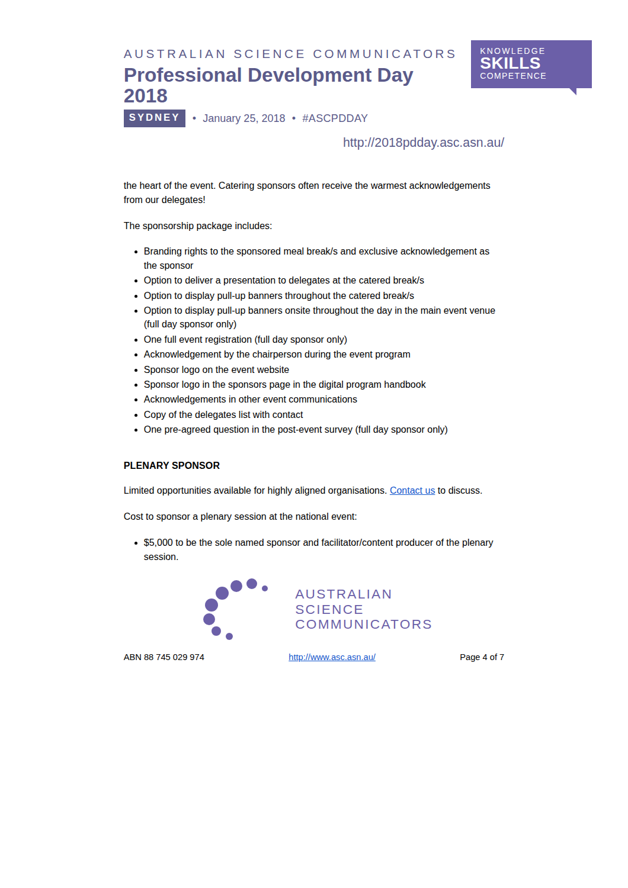AUSTRALIAN SCIENCE COMMUNICATORS
Professional Development Day 2018
SYDNEY • January 25, 2018 • #ASCPDDAY
KNOWLEDGE SKILLS COMPETENCE
http://2018pdday.asc.asn.au/
the heart of the event. Catering sponsors often receive the warmest acknowledgements from our delegates!
The sponsorship package includes:
Branding rights to the sponsored meal break/s and exclusive acknowledgement as the sponsor
Option to deliver a presentation to delegates at the catered break/s
Option to display pull-up banners throughout the catered break/s
Option to display pull-up banners onsite throughout the day in the main event venue (full day sponsor only)
One full event registration (full day sponsor only)
Acknowledgement by the chairperson during the event program
Sponsor logo on the event website
Sponsor logo in the sponsors page in the digital program handbook
Acknowledgements in other event communications
Copy of the delegates list with contact
One pre-agreed question in the post-event survey (full day sponsor only)
PLENARY SPONSOR
Limited opportunities available for highly aligned organisations. Contact us to discuss.
Cost to sponsor a plenary session at the national event:
$5,000 to be the sole named sponsor and facilitator/content producer of the plenary session.
Australian
Science
Communicators
ABN 88 745 029 974 http://www.asc.asn.au/ Page 4 of 7